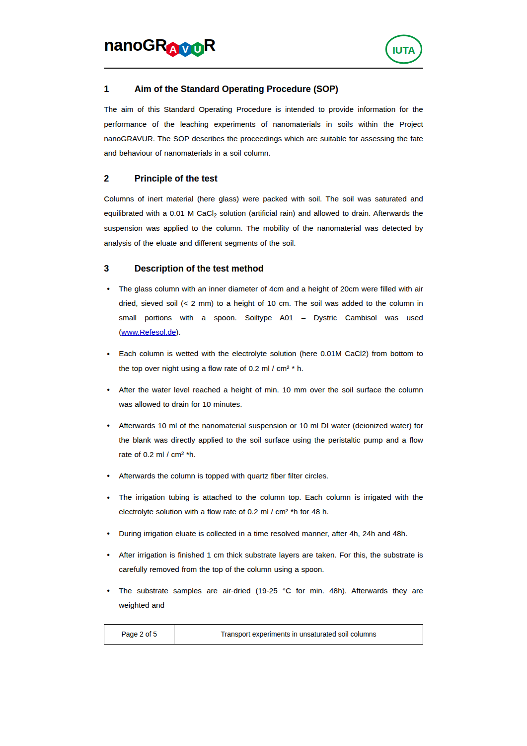nanoGR AVUR
IUTA
1 Aim of the Standard Operating Procedure (SOP)
The aim of this Standard Operating Procedure is intended to provide information for the performance of the leaching experiments of nanomaterials in soils within the Project nanoGRAVUR. The SOP describes the proceedings which are suitable for assessing the fate and behaviour of nanomaterials in a soil column.
2 Principle of the test
Columns of inert material (here glass) were packed with soil. The soil was saturated and equilibrated with a 0.01 M CaCl2 solution (artificial rain) and allowed to drain. Afterwards the suspension was applied to the column. The mobility of the nanomaterial was detected by analysis of the eluate and different segments of the soil.
3 Description of the test method
The glass column with an inner diameter of 4cm and a height of 20cm were filled with air dried, sieved soil (< 2 mm) to a height of 10 cm. The soil was added to the column in small portions with a spoon. Soiltype A01 – Dystric Cambisol was used (www.Refesol.de).
Each column is wetted with the electrolyte solution (here 0.01M CaCl2) from bottom to the top over night using a flow rate of 0.2 ml / cm² * h.
After the water level reached a height of min. 10 mm over the soil surface the column was allowed to drain for 10 minutes.
Afterwards 10 ml of the nanomaterial suspension or 10 ml DI water (deionized water) for the blank was directly applied to the soil surface using the peristaltic pump and a flow rate of 0.2 ml / cm² *h.
Afterwards the column is topped with quartz fiber filter circles.
The irrigation tubing is attached to the column top. Each column is irrigated with the electrolyte solution with a flow rate of 0.2 ml / cm² *h for 48 h.
During irrigation eluate is collected in a time resolved manner, after 4h, 24h and 48h.
After irrigation is finished 1 cm thick substrate layers are taken. For this, the substrate is carefully removed from the top of the column using a spoon.
The substrate samples are air-dried (19-25 °C for min. 48h). Afterwards they are weighted and
| Page 2 of 5 | Transport experiments in unsaturated soil columns |